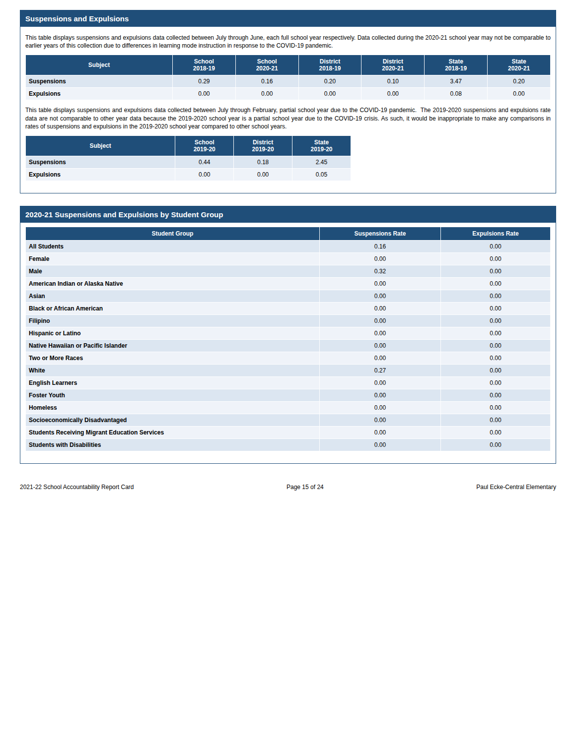Suspensions and Expulsions
This table displays suspensions and expulsions data collected between July through June, each full school year respectively. Data collected during the 2020-21 school year may not be comparable to earlier years of this collection due to differences in learning mode instruction in response to the COVID-19 pandemic.
| Subject | School 2018-19 | School 2020-21 | District 2018-19 | District 2020-21 | State 2018-19 | State 2020-21 |
| --- | --- | --- | --- | --- | --- | --- |
| Suspensions | 0.29 | 0.16 | 0.20 | 0.10 | 3.47 | 0.20 |
| Expulsions | 0.00 | 0.00 | 0.00 | 0.00 | 0.08 | 0.00 |
This table displays suspensions and expulsions data collected between July through February, partial school year due to the COVID-19 pandemic. The 2019-2020 suspensions and expulsions rate data are not comparable to other year data because the 2019-2020 school year is a partial school year due to the COVID-19 crisis. As such, it would be inappropriate to make any comparisons in rates of suspensions and expulsions in the 2019-2020 school year compared to other school years.
| Subject | School 2019-20 | District 2019-20 | State 2019-20 |
| --- | --- | --- | --- |
| Suspensions | 0.44 | 0.18 | 2.45 |
| Expulsions | 0.00 | 0.00 | 0.05 |
2020-21 Suspensions and Expulsions by Student Group
| Student Group | Suspensions Rate | Expulsions Rate |
| --- | --- | --- |
| All Students | 0.16 | 0.00 |
| Female | 0.00 | 0.00 |
| Male | 0.32 | 0.00 |
| American Indian or Alaska Native | 0.00 | 0.00 |
| Asian | 0.00 | 0.00 |
| Black or African American | 0.00 | 0.00 |
| Filipino | 0.00 | 0.00 |
| Hispanic or Latino | 0.00 | 0.00 |
| Native Hawaiian or Pacific Islander | 0.00 | 0.00 |
| Two or More Races | 0.00 | 0.00 |
| White | 0.27 | 0.00 |
| English Learners | 0.00 | 0.00 |
| Foster Youth | 0.00 | 0.00 |
| Homeless | 0.00 | 0.00 |
| Socioeconomically Disadvantaged | 0.00 | 0.00 |
| Students Receiving Migrant Education Services | 0.00 | 0.00 |
| Students with Disabilities | 0.00 | 0.00 |
2021-22 School Accountability Report Card
Page 15 of 24
Paul Ecke-Central Elementary